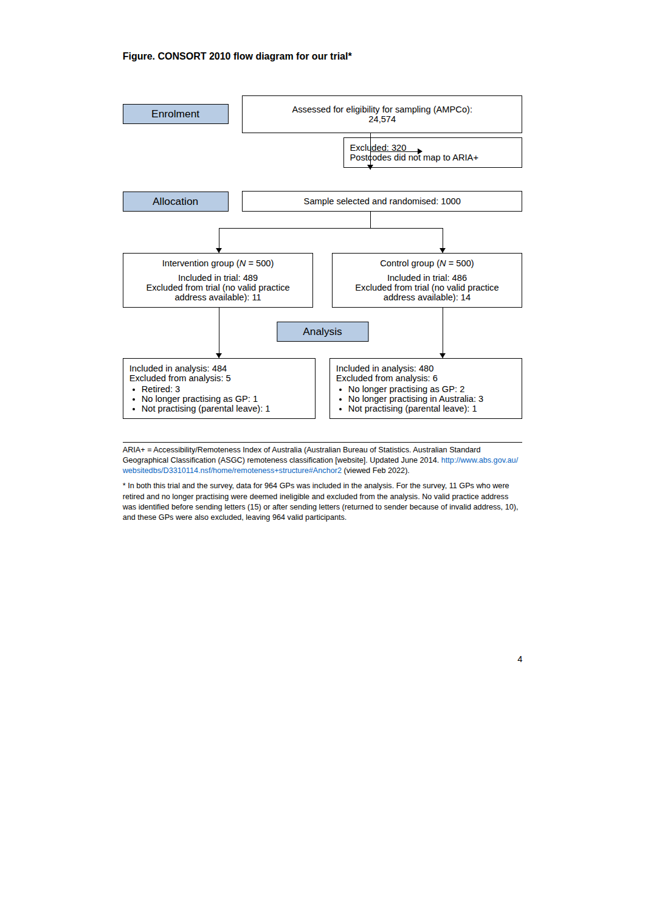Figure. CONSORT 2010 flow diagram for our trial*
Enrolment
Assessed for eligibility for sampling (AMPCo):
24,574
Excluded: 320
Postcodes did not map to ARIA+
Allocation
Sample selected and randomised: 1000
Intervention group (N = 500)
Included in trial: 489
Excluded from trial (no valid practice address available): 11
Control group (N = 500)
Included in trial: 486
Excluded from trial (no valid practice address available): 14
Analysis
Included in analysis: 484
Excluded from analysis: 5
Retired: 3
No longer practising as GP: 1
Not practising (parental leave): 1
Included in analysis: 480
Excluded from analysis: 6
No longer practising as GP: 2
No longer practising in Australia: 3
Not practising (parental leave): 1
ARIA+ = Accessibility/Remoteness Index of Australia (Australian Bureau of Statistics. Australian Standard Geographical Classification (ASGC) remoteness classification [website]. Updated June 2014. http://www.abs.gov.au/websitedbs/D3310114.nsf/home/remoteness+structure#Anchor2 (viewed Feb 2022).
* In both this trial and the survey, data for 964 GPs was included in the analysis. For the survey, 11 GPs who were retired and no longer practising were deemed ineligible and excluded from the analysis. No valid practice address was identified before sending letters (15) or after sending letters (returned to sender because of invalid address, 10), and these GPs were also excluded, leaving 964 valid participants.
4